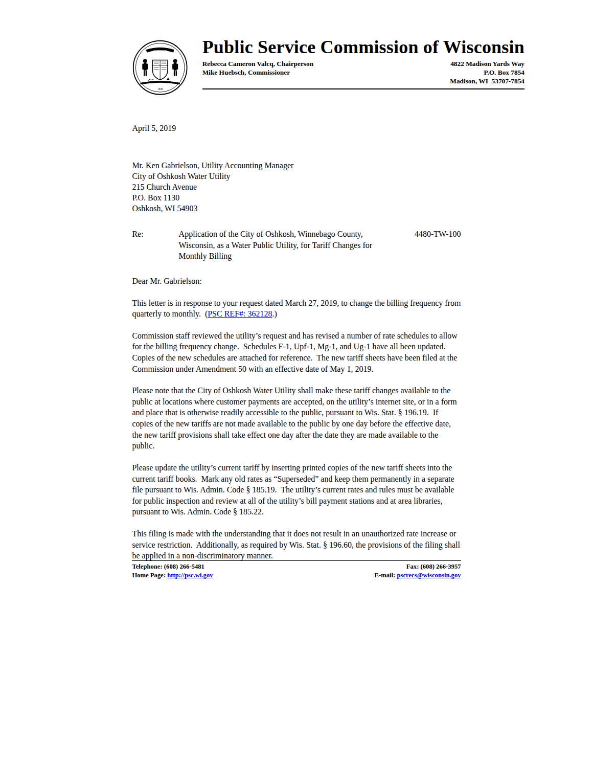FORWARD 1848
Public Service Commission of Wisconsin
Rebecca Cameron Valcq, Chairperson
Mike Huebsch, Commissioner
4822 Madison Yards Way
P.O. Box 7854
Madison, WI 53707-7854
April 5, 2019
Mr. Ken Gabrielson, Utility Accounting Manager
City of Oshkosh Water Utility
215 Church Avenue
P.O. Box 1130
Oshkosh, WI 54903
Re:
4480-TW-100 Application of the City of Oshkosh, Winnebago County,
Wisconsin, as a Water Public Utility, for Tariff Changes for
Monthly Billing
Dear Mr. Gabrielson:
This letter is in response to your request dated March 27, 2019, to change the billing frequency from quarterly to monthly. (PSC REF#: 362128.)
Commission staff reviewed the utility’s request and has revised a number of rate schedules to allow for the billing frequency change. Schedules F-1, Upf-1, Mg-1, and Ug-1 have all been updated. Copies of the new schedules are attached for reference. The new tariff sheets have been filed at the Commission under Amendment 50 with an effective date of May 1, 2019.
Please note that the City of Oshkosh Water Utility shall make these tariff changes available to the public at locations where customer payments are accepted, on the utility’s internet site, or in a form and place that is otherwise readily accessible to the public, pursuant to Wis. Stat. § 196.19. If copies of the new tariffs are not made available to the public by one day before the effective date, the new tariff provisions shall take effect one day after the date they are made available to the public.
Please update the utility’s current tariff by inserting printed copies of the new tariff sheets into the current tariff books. Mark any old rates as “Superseded” and keep them permanently in a separate file pursuant to Wis. Admin. Code § 185.19. The utility’s current rates and rules must be available for public inspection and review at all of the utility’s bill payment stations and at area libraries, pursuant to Wis. Admin. Code § 185.22.
This filing is made with the understanding that it does not result in an unauthorized rate increase or service restriction. Additionally, as required by Wis. Stat. § 196.60, the provisions of the filing shall be applied in a non-discriminatory manner.
Telephone: (608) 266-5481
Home Page: http://psc.wi.gov
Fax: (608) 266-3957
E-mail: pscrecs@wisconsin.gov